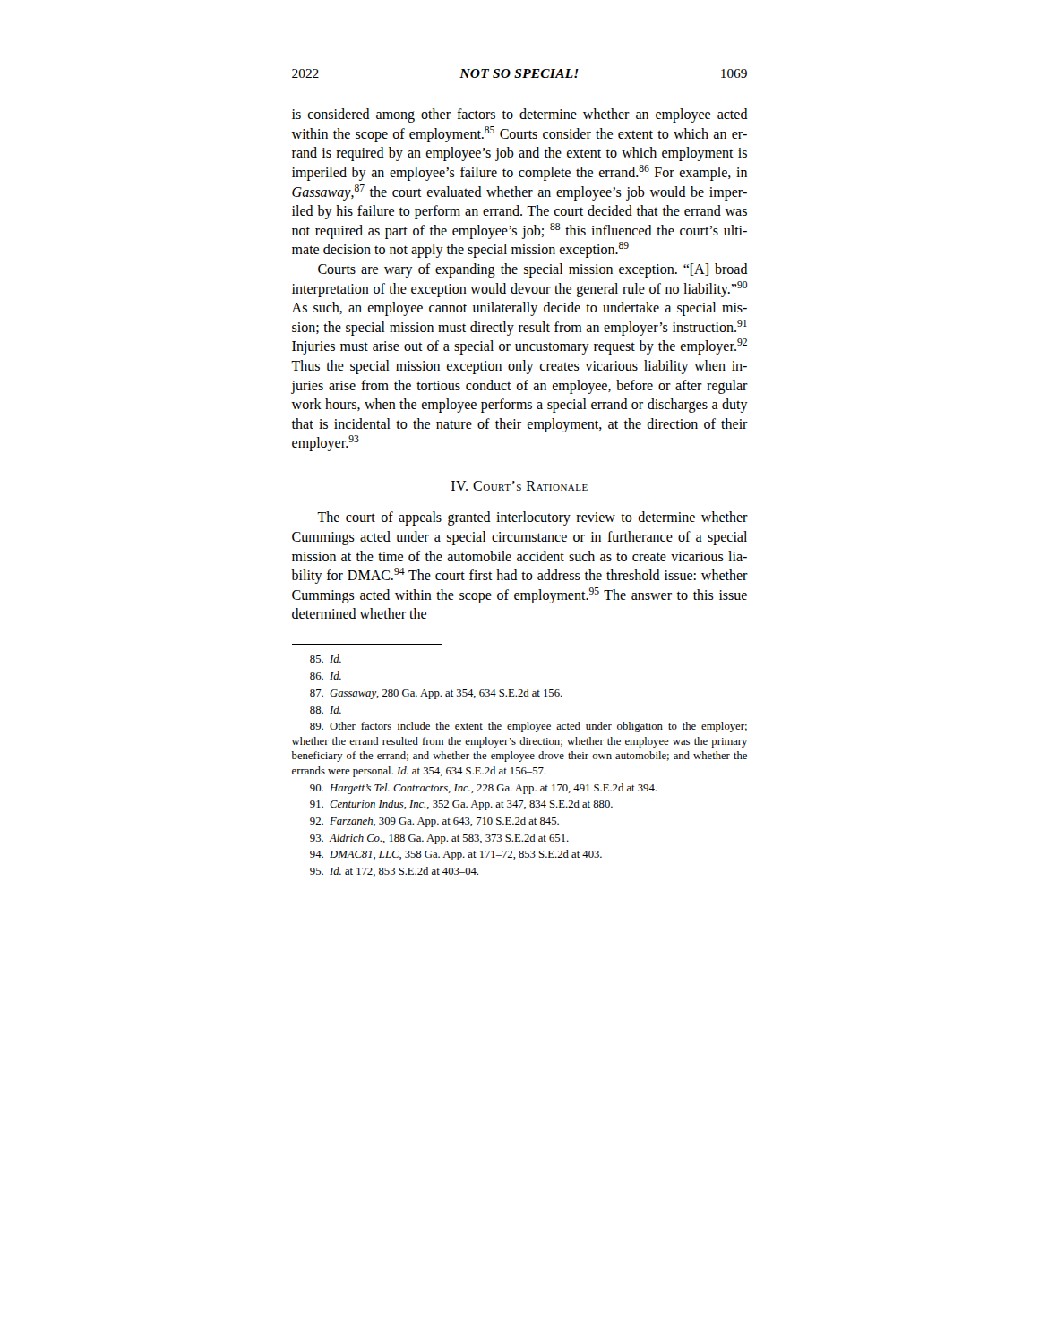2022 Not So Special! 1069
is considered among other factors to determine whether an employee acted within the scope of employment.85 Courts consider the extent to which an errand is required by an employee’s job and the extent to which employment is imperiled by an employee’s failure to complete the errand.86 For example, in Gassaway,87 the court evaluated whether an employee’s job would be imperiled by his failure to perform an errand. The court decided that the errand was not required as part of the employee’s job; 88 this influenced the court’s ultimate decision to not apply the special mission exception.89
Courts are wary of expanding the special mission exception. “[A] broad interpretation of the exception would devour the general rule of no liability.”90 As such, an employee cannot unilaterally decide to undertake a special mission; the special mission must directly result from an employer’s instruction.91 Injuries must arise out of a special or uncustomary request by the employer.92 Thus the special mission exception only creates vicarious liability when injuries arise from the tortious conduct of an employee, before or after regular work hours, when the employee performs a special errand or discharges a duty that is incidental to the nature of their employment, at the direction of their employer.93
IV. Court’s Rationale
The court of appeals granted interlocutory review to determine whether Cummings acted under a special circumstance or in furtherance of a special mission at the time of the automobile accident such as to create vicarious liability for DMAC.94 The court first had to address the threshold issue: whether Cummings acted within the scope of employment.95 The answer to this issue determined whether the
Id.
Id.
Gassaway, 280 Ga. App. at 354, 634 S.E.2d at 156.
Id.
Other factors include the extent the employee acted under obligation to the employer; whether the errand resulted from the employer’s direction; whether the employee was the primary beneficiary of the errand; and whether the employee drove their own automobile; and whether the errands were personal. Id. at 354, 634 S.E.2d at 156–57.
Hargett’s Tel. Contractors, Inc., 228 Ga. App. at 170, 491 S.E.2d at 394.
Centurion Indus, Inc., 352 Ga. App. at 347, 834 S.E.2d at 880.
Farzaneh, 309 Ga. App. at 643, 710 S.E.2d at 845.
Aldrich Co., 188 Ga. App. at 583, 373 S.E.2d at 651.
DMAC81, LLC, 358 Ga. App. at 171–72, 853 S.E.2d at 403.
Id. at 172, 853 S.E.2d at 403–04.